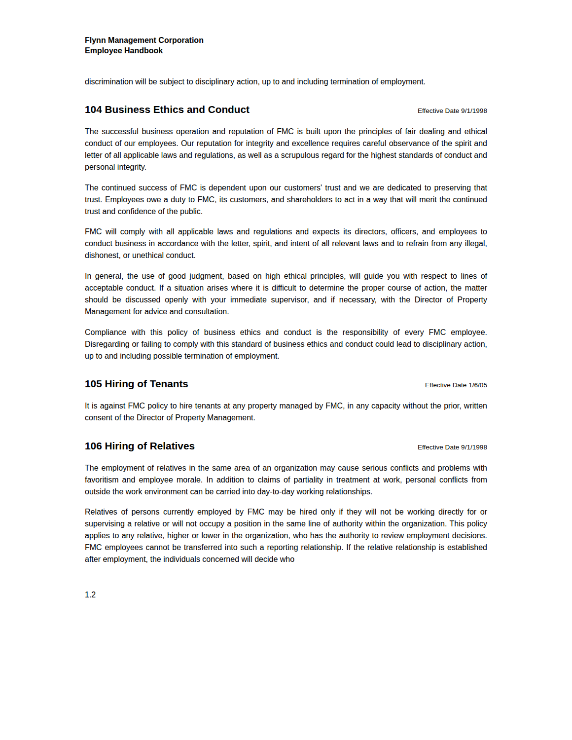Flynn Management Corporation
Employee Handbook
discrimination will be subject to disciplinary action, up to and including termination of employment.
104 Business Ethics and Conduct
Effective Date 9/1/1998
The successful business operation and reputation of FMC is built upon the principles of fair dealing and ethical conduct of our employees. Our reputation for integrity and excellence requires careful observance of the spirit and letter of all applicable laws and regulations, as well as a scrupulous regard for the highest standards of conduct and personal integrity.
The continued success of FMC is dependent upon our customers' trust and we are dedicated to preserving that trust. Employees owe a duty to FMC, its customers, and shareholders to act in a way that will merit the continued trust and confidence of the public.
FMC will comply with all applicable laws and regulations and expects its directors, officers, and employees to conduct business in accordance with the letter, spirit, and intent of all relevant laws and to refrain from any illegal, dishonest, or unethical conduct.
In general, the use of good judgment, based on high ethical principles, will guide you with respect to lines of acceptable conduct. If a situation arises where it is difficult to determine the proper course of action, the matter should be discussed openly with your immediate supervisor, and if necessary, with the Director of Property Management for advice and consultation.
Compliance with this policy of business ethics and conduct is the responsibility of every FMC employee. Disregarding or failing to comply with this standard of business ethics and conduct could lead to disciplinary action, up to and including possible termination of employment.
105 Hiring of Tenants
Effective Date 1/6/05
It is against FMC policy to hire tenants at any property managed by FMC, in any capacity without the prior, written consent of the Director of Property Management.
106 Hiring of Relatives
Effective Date 9/1/1998
The employment of relatives in the same area of an organization may cause serious conflicts and problems with favoritism and employee morale. In addition to claims of partiality in treatment at work, personal conflicts from outside the work environment can be carried into day-to-day working relationships.
Relatives of persons currently employed by FMC may be hired only if they will not be working directly for or supervising a relative or will not occupy a position in the same line of authority within the organization. This policy applies to any relative, higher or lower in the organization, who has the authority to review employment decisions. FMC employees cannot be transferred into such a reporting relationship. If the relative relationship is established after employment, the individuals concerned will decide who
1.2